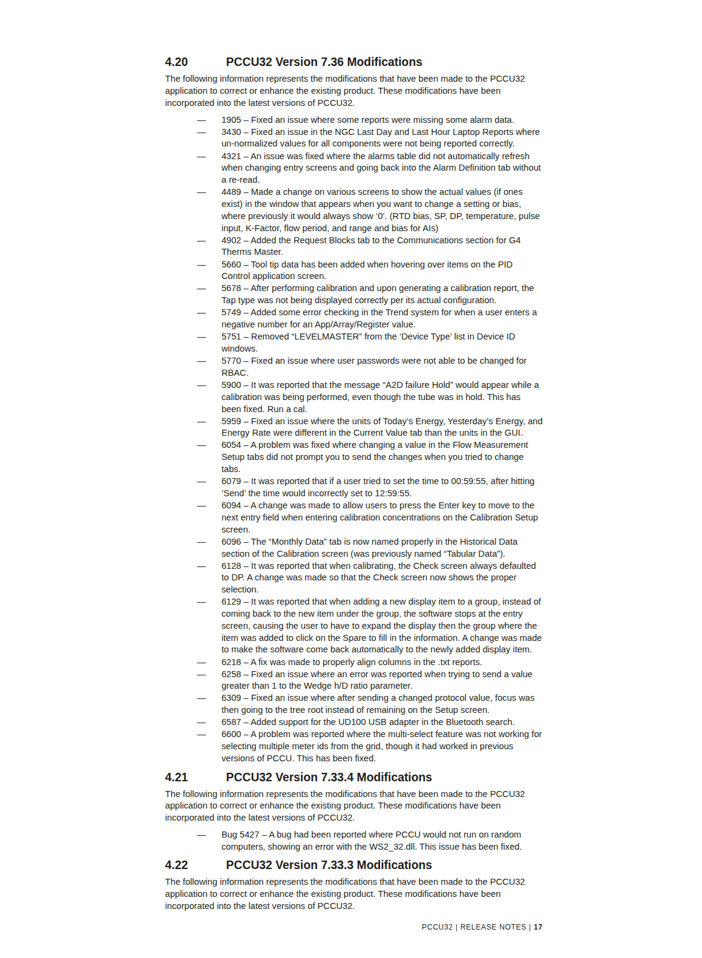4.20 PCCU32 Version 7.36 Modifications
The following information represents the modifications that have been made to the PCCU32 application to correct or enhance the existing product. These modifications have been incorporated into the latest versions of PCCU32.
1905 – Fixed an issue where some reports were missing some alarm data.
3430 – Fixed an issue in the NGC Last Day and Last Hour Laptop Reports where un-normalized values for all components were not being reported correctly.
4321 – An issue was fixed where the alarms table did not automatically refresh when changing entry screens and going back into the Alarm Definition tab without a re-read.
4489 – Made a change on various screens to show the actual values (if ones exist) in the window that appears when you want to change a setting or bias, where previously it would always show ‘0’. (RTD bias, SP, DP, temperature, pulse input, K-Factor, flow period, and range and bias for AIs)
4902 – Added the Request Blocks tab to the Communications section for G4 Therms Master.
5660 – Tool tip data has been added when hovering over items on the PID Control application screen.
5678 – After performing calibration and upon generating a calibration report, the Tap type was not being displayed correctly per its actual configuration.
5749 – Added some error checking in the Trend system for when a user enters a negative number for an App/Array/Register value.
5751 – Removed “LEVELMASTER” from the ‘Device Type’ list in Device ID windows.
5770 – Fixed an issue where user passwords were not able to be changed for RBAC.
5900 – It was reported that the message “A2D failure Hold” would appear while a calibration was being performed, even though the tube was in hold. This has been fixed. Run a cal.
5959 – Fixed an issue where the units of Today’s Energy, Yesterday’s Energy, and Energy Rate were different in the Current Value tab than the units in the GUI.
6054 – A problem was fixed where changing a value in the Flow Measurement Setup tabs did not prompt you to send the changes when you tried to change tabs.
6079 – It was reported that if a user tried to set the time to 00:59:55, after hitting ‘Send’ the time would incorrectly set to 12:59:55.
6094 – A change was made to allow users to press the Enter key to move to the next entry field when entering calibration concentrations on the Calibration Setup screen.
6096 – The “Monthly Data” tab is now named properly in the Historical Data section of the Calibration screen (was previously named “Tabular Data”).
6128 – It was reported that when calibrating, the Check screen always defaulted to DP. A change was made so that the Check screen now shows the proper selection.
6129 – It was reported that when adding a new display item to a group, instead of coming back to the new item under the group, the software stops at the entry screen, causing the user to have to expand the display then the group where the item was added to click on the Spare to fill in the information. A change was made to make the software come back automatically to the newly added display item.
6218 – A fix was made to properly align columns in the .txt reports.
6258 – Fixed an issue where an error was reported when trying to send a value greater than 1 to the Wedge h/D ratio parameter.
6309 – Fixed an issue where after sending a changed protocol value, focus was then going to the tree root instead of remaining on the Setup screen.
6587 – Added support for the UD100 USB adapter in the Bluetooth search.
6600 – A problem was reported where the multi-select feature was not working for selecting multiple meter ids from the grid, though it had worked in previous versions of PCCU. This has been fixed.
4.21 PCCU32 Version 7.33.4 Modifications
The following information represents the modifications that have been made to the PCCU32 application to correct or enhance the existing product. These modifications have been incorporated into the latest versions of PCCU32.
Bug 5427 – A bug had been reported where PCCU would not run on random computers, showing an error with the WS2_32.dll. This issue has been fixed.
4.22 PCCU32 Version 7.33.3 Modifications
The following information represents the modifications that have been made to the PCCU32 application to correct or enhance the existing product. These modifications have been incorporated into the latest versions of PCCU32.
PCCU32 | RELEASE NOTES | 17